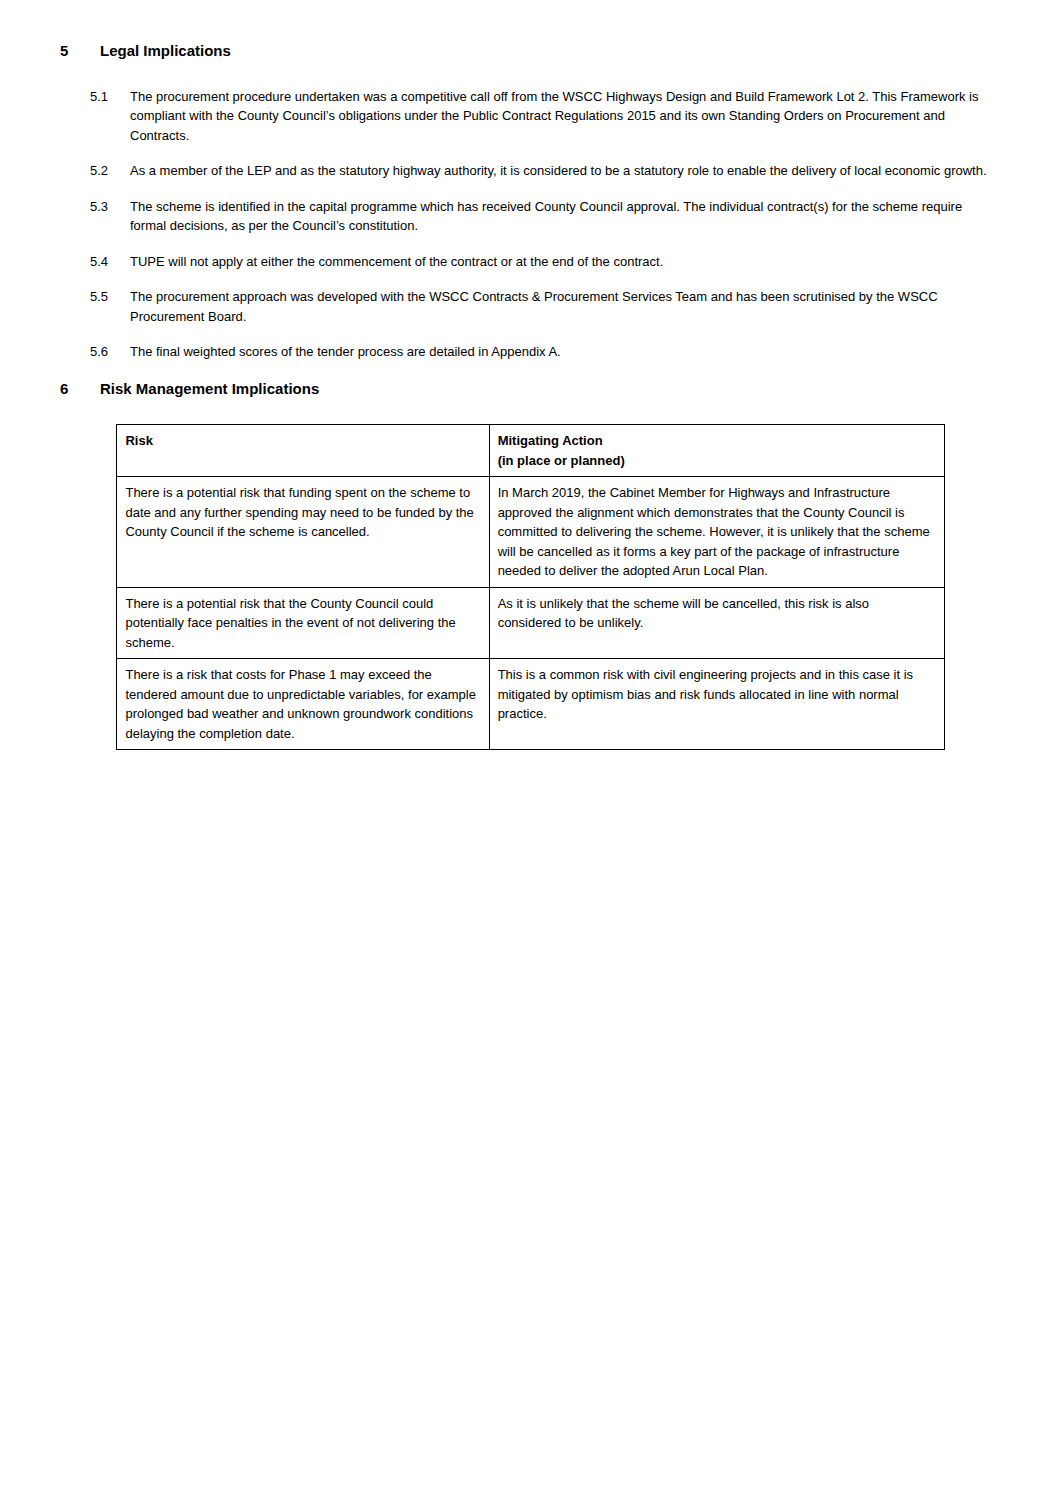5 Legal Implications
5.1
The procurement procedure undertaken was a competitive call off from the WSCC Highways Design and Build Framework Lot 2. This Framework is compliant with the County Council’s obligations under the Public Contract Regulations 2015 and its own Standing Orders on Procurement and Contracts.
5.2
As a member of the LEP and as the statutory highway authority, it is considered to be a statutory role to enable the delivery of local economic growth.
5.3
The scheme is identified in the capital programme which has received County Council approval. The individual contract(s) for the scheme require formal decisions, as per the Council’s constitution.
5.4
TUPE will not apply at either the commencement of the contract or at the end of the contract.
5.5
The procurement approach was developed with the WSCC Contracts & Procurement Services Team and has been scrutinised by the WSCC Procurement Board.
5.6
The final weighted scores of the tender process are detailed in Appendix A.
6 Risk Management Implications
| Risk | Mitigating Action (in place or planned) |
| --- | --- |
| There is a potential risk that funding spent on the scheme to date and any further spending may need to be funded by the County Council if the scheme is cancelled. | In March 2019, the Cabinet Member for Highways and Infrastructure approved the alignment which demonstrates that the County Council is committed to delivering the scheme. However, it is unlikely that the scheme will be cancelled as it forms a key part of the package of infrastructure needed to deliver the adopted Arun Local Plan. |
| There is a potential risk that the County Council could potentially face penalties in the event of not delivering the scheme. | As it is unlikely that the scheme will be cancelled, this risk is also considered to be unlikely. |
| There is a risk that costs for Phase 1 may exceed the tendered amount due to unpredictable variables, for example prolonged bad weather and unknown groundwork conditions delaying the completion date. | This is a common risk with civil engineering projects and in this case it is mitigated by optimism bias and risk funds allocated in line with normal practice. |